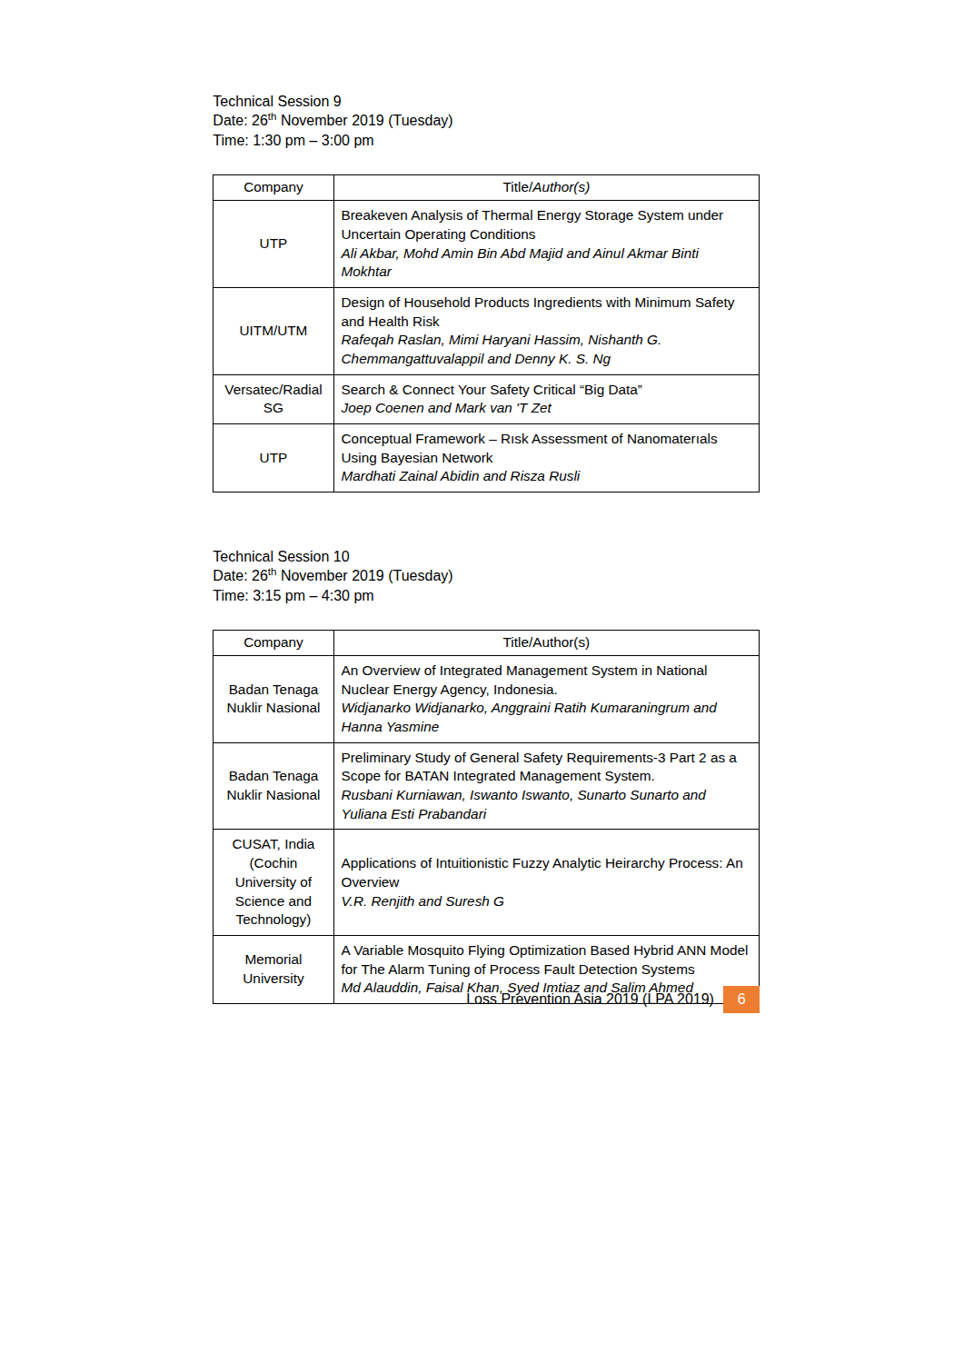Technical Session 9
Date: 26th November 2019 (Tuesday)
Time: 1:30 pm – 3:00 pm
| Company | Title/ Author(s) |
| --- | --- |
| UTP | Breakeven Analysis of Thermal Energy Storage System under Uncertain Operating Conditions Ali Akbar, Mohd Amin Bin Abd Majid and Ainul Akmar Binti Mokhtar |
| UITM/UTM | Design of Household Products Ingredients with Minimum Safety and Health Risk Rafeqah Raslan, Mimi Haryani Hassim, Nishanth G. Chemmangattuvalappil and Denny K. S. Ng |
| Versatec/Radial SG | Search & Connect Your Safety Critical “Big Data” Joep Coenen and Mark van 'T Zet |
| UTP | Conceptual Framework – Rısk Assessment of Nanomaterıals Using Bayesian Network Mardhati Zainal Abidin and Risza Rusli |
Technical Session 10
Date: 26th November 2019 (Tuesday)
Time: 3:15 pm – 4:30 pm
| Company | Title/Author(s) |
| --- | --- |
| Badan Tenaga Nuklir Nasional | An Overview of Integrated Management System in National Nuclear Energy Agency, Indonesia. Widjanarko Widjanarko, Anggraini Ratih Kumaraningrum and Hanna Yasmine |
| Badan Tenaga Nuklir Nasional | Preliminary Study of General Safety Requirements-3 Part 2 as a Scope for BATAN Integrated Management System. Rusbani Kurniawan, Iswanto Iswanto, Sunarto Sunarto and Yuliana Esti Prabandari |
| CUSAT, India (Cochin University of Science and Technology) | Applications of Intuitionistic Fuzzy Analytic Heirarchy Process: An Overview V.R. Renjith and Suresh G |
| Memorial University | A Variable Mosquito Flying Optimization Based Hybrid ANN Model for The Alarm Tuning of Process Fault Detection Systems Md Alauddin, Faisal Khan, Syed Imtiaz and Salim Ahmed |
Loss Prevention Asia 2019 (LPA 2019)
6